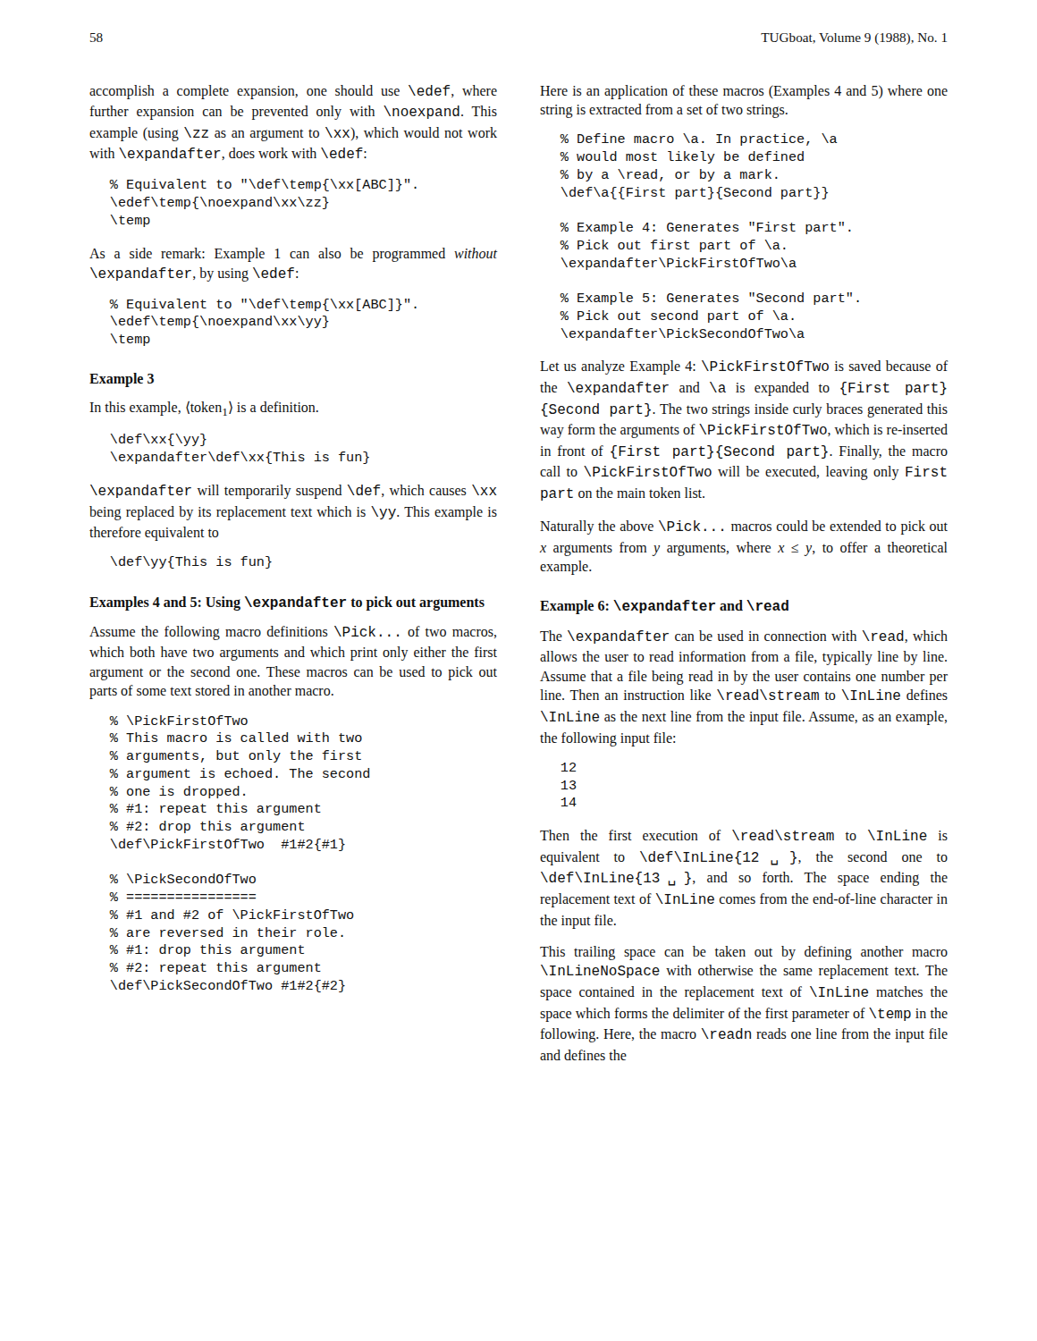58 TUGboat, Volume 9 (1988), No. 1
accomplish a complete expansion, one should use \edef, where further expansion can be prevented only with \noexpand. This example (using \zz as an argument to \xx), which would not work with \expandafter, does work with \edef:
% Equivalent to "\def\temp{\xx[ABC]}".
\edef\temp{\noexpand\xx\zz}
\temp
As a side remark: Example 1 can also be programmed without \expandafter, by using \edef:
% Equivalent to "\def\temp{\xx[ABC]}".
\edef\temp{\noexpand\xx\yy}
\temp
Example 3
In this example, ⟨token1⟩ is a definition.
\def\xx{\yy}
\expandafter\def\xx{This is fun}
\expandafter will temporarily suspend \def, which causes \xx being replaced by its replacement text which is \yy. This example is therefore equivalent to
\def\yy{This is fun}
Examples 4 and 5: Using \expandafter to pick out arguments
Assume the following macro definitions \Pick... of two macros, which both have two arguments and which print only either the first argument or the second one. These macros can be used to pick out parts of some text stored in another macro.
% \PickFirstOfTwo
% This macro is called with two
% arguments, but only the first
% argument is echoed. The second
% one is dropped.
% #1: repeat this argument
% #2: drop this argument
\def\PickFirstOfTwo  #1#2{#1}

% \PickSecondOfTwo
% ================
% #1 and #2 of \PickFirstOfTwo
% are reversed in their role.
% #1: drop this argument
% #2: repeat this argument
\def\PickSecondOfTwo #1#2{#2}
Here is an application of these macros (Examples 4 and 5) where one string is extracted from a set of two strings.
% Define macro \a. In practice, \a
% would most likely be defined
% by a \read, or by a mark.
\def\a{{First part}{Second part}}

% Example 4: Generates "First part".
% Pick out first part of \a.
\expandafter\PickFirstOfTwo\a

% Example 5: Generates "Second part".
% Pick out second part of \a.
\expandafter\PickSecondOfTwo\a
Let us analyze Example 4: \PickFirstOfTwo is saved because of the \expandafter and \a is expanded to {First part}{Second part}. The two strings inside curly braces generated this way form the arguments of \PickFirstOfTwo, which is re-inserted in front of {First part}{Second part}. Finally, the macro call to \PickFirstOfTwo will be executed, leaving only First part on the main token list.
Naturally the above \Pick... macros could be extended to pick out x arguments from y arguments, where x ≤ y, to offer a theoretical example.
Example 6: \expandafter and \read
The \expandafter can be used in connection with \read, which allows the user to read information from a file, typically line by line. Assume that a file being read in by the user contains one number per line. Then an instruction like \read\stream to \InLine defines \InLine as the next line from the input file. Assume, as an example, the following input file:
12
13
14
Then the first execution of \read\stream to \InLine is equivalent to \def\InLine{12␣}, the second one to \def\InLine{13␣}, and so forth. The space ending the replacement text of \InLine comes from the end-of-line character in the input file.
This trailing space can be taken out by defining another macro \InLineNoSpace with otherwise the same replacement text. The space contained in the replacement text of \InLine matches the space which forms the delimiter of the first parameter of \temp in the following. Here, the macro \readn reads one line from the input file and defines the